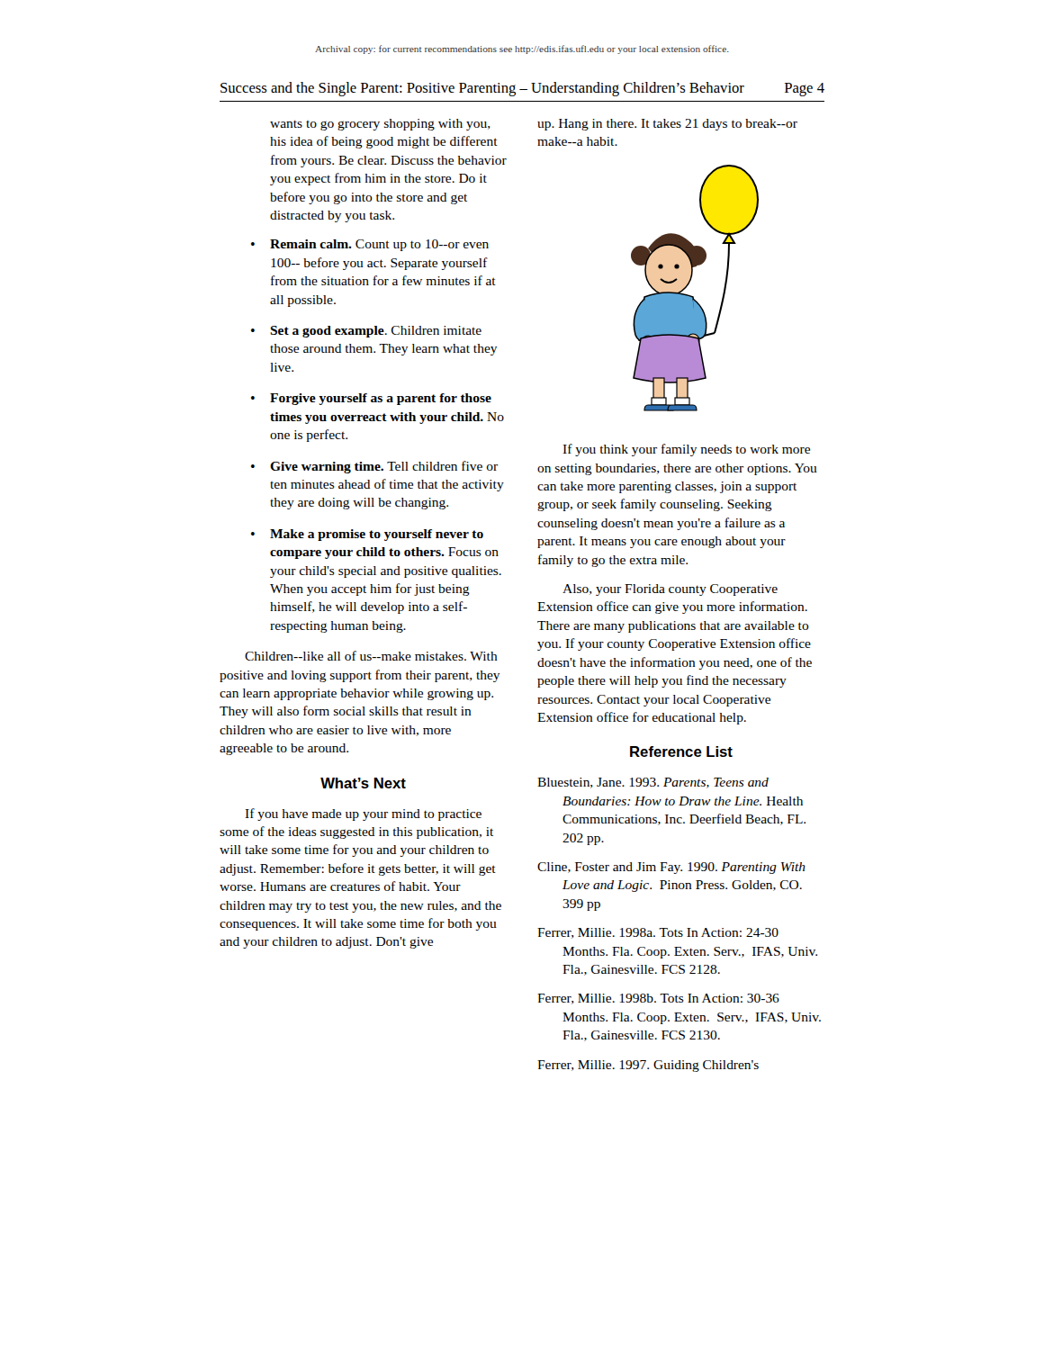Archival copy: for current recommendations see http://edis.ifas.ufl.edu or your local extension office.
Success and the Single Parent: Positive Parenting – Understanding Children’s Behavior Page 4
wants to go grocery shopping with you, his idea of being good might be different from yours. Be clear. Discuss the behavior you expect from him in the store. Do it before you go into the store and get distracted by you task.
Remain calm. Count up to 10--or even 100-- before you act. Separate yourself from the situation for a few minutes if at all possible.
Set a good example. Children imitate those around them. They learn what they live.
Forgive yourself as a parent for those times you overreact with your child. No one is perfect.
Give warning time. Tell children five or ten minutes ahead of time that the activity they are doing will be changing.
Make a promise to yourself never to compare your child to others. Focus on your child's special and positive qualities. When you accept him for just being himself, he will develop into a self-respecting human being.
Children--like all of us--make mistakes. With positive and loving support from their parent, they can learn appropriate behavior while growing up. They will also form social skills that result in children who are easier to live with, more agreeable to be around.
What’s Next
If you have made up your mind to practice some of the ideas suggested in this publication, it will take some time for you and your children to adjust. Remember: before it gets better, it will get worse. Humans are creatures of habit. Your children may try to test you, the new rules, and the consequences. It will take some time for both you and your children to adjust. Don't give
up. Hang in there. It takes 21 days to break--or make--a habit.
If you think your family needs to work more on setting boundaries, there are other options. You can take more parenting classes, join a support group, or seek family counseling. Seeking counseling doesn't mean you're a failure as a parent. It means you care enough about your family to go the extra mile.
Also, your Florida county Cooperative Extension office can give you more information. There are many publications that are available to you. If your county Cooperative Extension office doesn't have the information you need, one of the people there will help you find the necessary resources. Contact your local Cooperative Extension office for educational help.
Reference List
Bluestein, Jane. 1993. Parents, Teens and Boundaries: How to Draw the Line. Health Communications, Inc. Deerfield Beach, FL. 202 pp.
Cline, Foster and Jim Fay. 1990. Parenting With Love and Logic. Pinon Press. Golden, CO. 399 pp
Ferrer, Millie. 1998a. Tots In Action: 24-30 Months. Fla. Coop. Exten. Serv., IFAS, Univ. Fla., Gainesville. FCS 2128.
Ferrer, Millie. 1998b. Tots In Action: 30-36 Months. Fla. Coop. Exten. Serv., IFAS, Univ. Fla., Gainesville. FCS 2130.
Ferrer, Millie. 1997. Guiding Children's